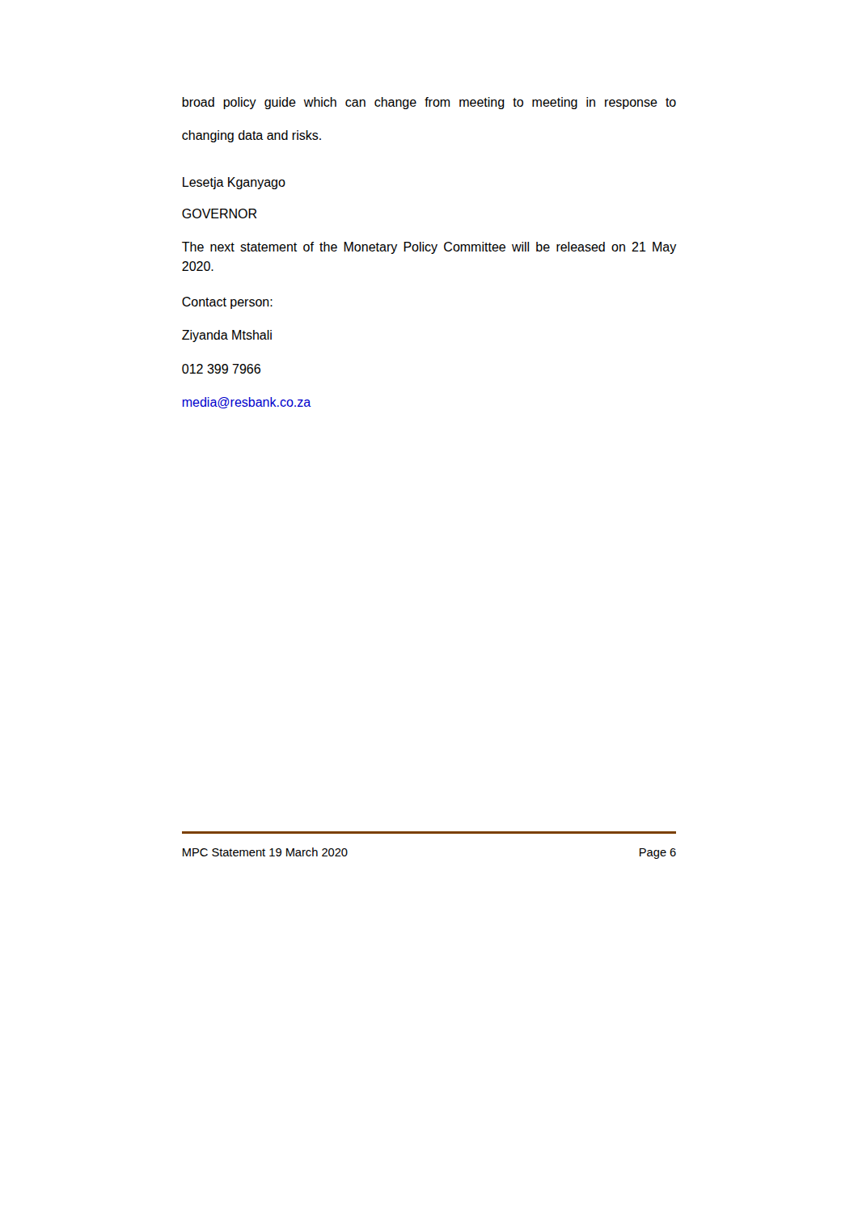broad policy guide which can change from meeting to meeting in response to changing data and risks.
Lesetja Kganyago
GOVERNOR
The next statement of the Monetary Policy Committee will be released on 21 May 2020.
Contact person:
Ziyanda Mtshali
012 399 7966
media@resbank.co.za
MPC Statement 19 March 2020 Page 6